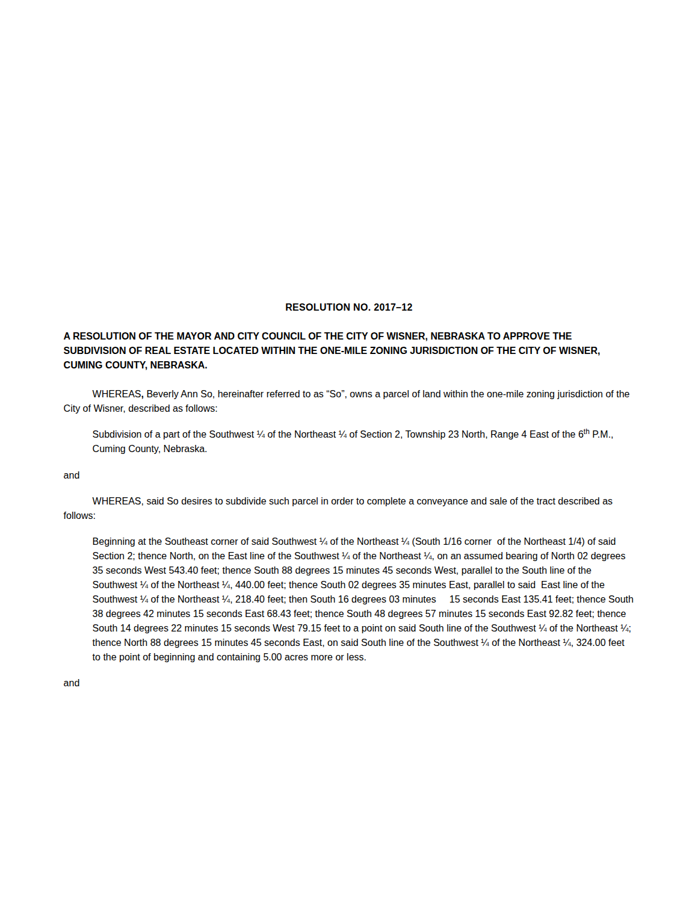RESOLUTION NO. 2017–12
A RESOLUTION OF THE MAYOR AND CITY COUNCIL OF THE CITY OF WISNER, NEBRASKA TO APPROVE THE SUBDIVISION OF REAL ESTATE LOCATED WITHIN THE ONE-MILE ZONING JURISDICTION OF THE CITY OF WISNER, CUMING COUNTY, NEBRASKA.
WHEREAS, Beverly Ann So, hereinafter referred to as “So”, owns a parcel of land within the one-mile zoning jurisdiction of the City of Wisner, described as follows:
Subdivision of a part of the Southwest ¼ of the Northeast ¼ of Section 2, Township 23 North, Range 4 East of the 6th P.M., Cuming County, Nebraska.
and
WHEREAS, said So desires to subdivide such parcel in order to complete a conveyance and sale of the tract described as follows:
Beginning at the Southeast corner of said Southwest ¼ of the Northeast ¼ (South 1/16 corner of the Northeast 1/4) of said Section 2; thence North, on the East line of the Southwest ¼ of the Northeast ¼, on an assumed bearing of North 02 degrees 35 seconds West 543.40 feet; thence South 88 degrees 15 minutes 45 seconds West, parallel to the South line of the Southwest ¼ of the Northeast ¼, 440.00 feet; thence South 02 degrees 35 minutes East, parallel to said East line of the Southwest ¼ of the Northeast ¼, 218.40 feet; then South 16 degrees 03 minutes 15 seconds East 135.41 feet; thence South 38 degrees 42 minutes 15 seconds East 68.43 feet; thence South 48 degrees 57 minutes 15 seconds East 92.82 feet; thence South 14 degrees 22 minutes 15 seconds West 79.15 feet to a point on said South line of the Southwest ¼ of the Northeast ¼; thence North 88 degrees 15 minutes 45 seconds East, on said South line of the Southwest ¼ of the Northeast ¼, 324.00 feet to the point of beginning and containing 5.00 acres more or less.
and